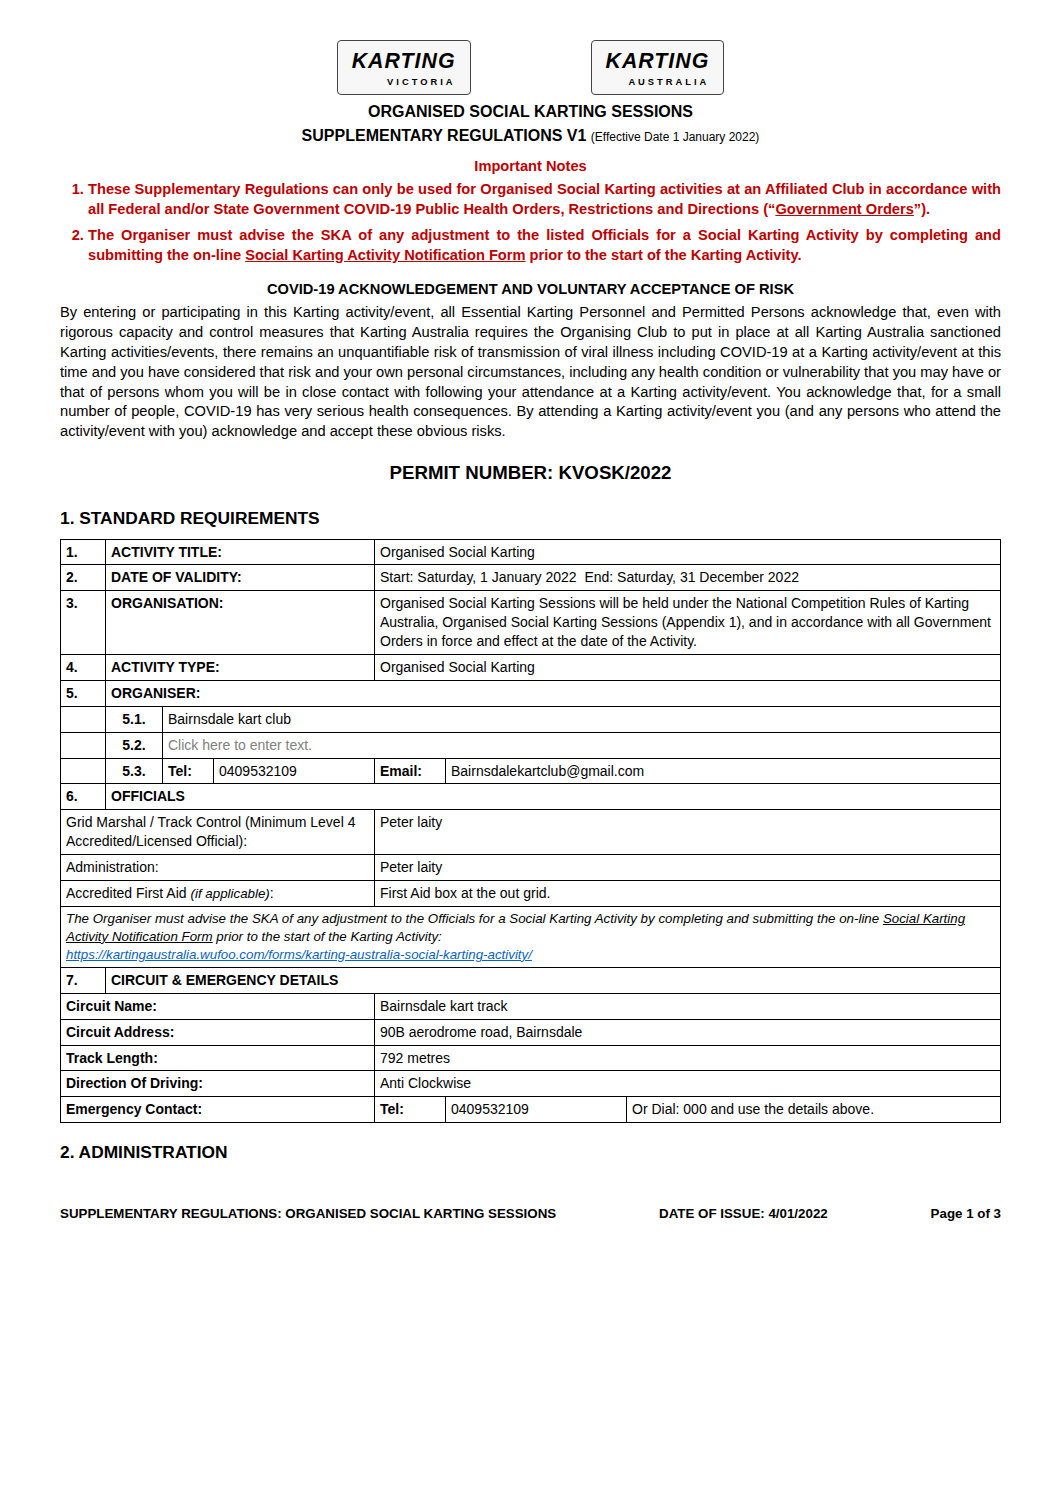KARTINGVICTORIA
KARTINGAUSTRALIA
ORGANISED SOCIAL KARTING SESSIONS
SUPPLEMENTARY REGULATIONS V1 (Effective Date 1 January 2022)
Important Notes
These Supplementary Regulations can only be used for Organised Social Karting activities at an Affiliated Club in accordance with all Federal and/or State Government COVID-19 Public Health Orders, Restrictions and Directions (“Government Orders”).
The Organiser must advise the SKA of any adjustment to the listed Officials for a Social Karting Activity by completing and submitting the on-line Social Karting Activity Notification Form prior to the start of the Karting Activity.
COVID-19 ACKNOWLEDGEMENT AND VOLUNTARY ACCEPTANCE OF RISK
By entering or participating in this Karting activity/event, all Essential Karting Personnel and Permitted Persons acknowledge that, even with rigorous capacity and control measures that Karting Australia requires the Organising Club to put in place at all Karting Australia sanctioned Karting activities/events, there remains an unquantifiable risk of transmission of viral illness including COVID-19 at a Karting activity/event at this time and you have considered that risk and your own personal circumstances, including any health condition or vulnerability that you may have or that of persons whom you will be in close contact with following your attendance at a Karting activity/event. You acknowledge that, for a small number of people, COVID-19 has very serious health consequences. By attending a Karting activity/event you (and any persons who attend the activity/event with you) acknowledge and accept these obvious risks.
PERMIT NUMBER: KVOSK/2022
1. STANDARD REQUIREMENTS
| 1. | ACTIVITY TITLE: | Organised Social Karting |
| 2. | DATE OF VALIDITY: | Start: Saturday, 1 January 2022 End: Saturday, 31 December 2022 |
| 3. | ORGANISATION: | Organised Social Karting Sessions will be held under the National Competition Rules of Karting Australia, Organised Social Karting Sessions (Appendix 1), and in accordance with all Government Orders in force and effect at the date of the Activity. |
| 4. | ACTIVITY TYPE: | Organised Social Karting |
| 5. | ORGANISER: |
| | 5.1. | Bairnsdale kart club |
| | 5.2. | Click here to enter text. |
| | 5.3. | Tel: | 0409532109 | Email: | Bairnsdalekartclub@gmail.com |
| 6. | OFFICIALS |
| Grid Marshal / Track Control (Minimum Level 4 Accredited/Licensed Official): | Peter laity |
| Administration: | Peter laity |
| Accredited First Aid (if applicable) : | First Aid box at the out grid. |
| The Organiser must advise the SKA of any adjustment to the Officials for a Social Karting Activity by completing and submitting the on-line Social Karting Activity Notification Form prior to the start of the Karting Activity: https://kartingaustralia.wufoo.com/forms/karting-australia-social-karting-activity/ |
| 7. | CIRCUIT & EMERGENCY DETAILS |
| Circuit Name: | Bairnsdale kart track |
| Circuit Address: | 90B aerodrome road, Bairnsdale |
| Track Length: | 792 metres |
| Direction Of Driving: | Anti Clockwise |
| Emergency Contact: | Tel: | 0409532109 | Or Dial: 000 and use the details above. |
2. ADMINISTRATION
SUPPLEMENTARY REGULATIONS: ORGANISED SOCIAL KARTING SESSIONS DATE OF ISSUE: 4/01/2022 Page 1 of 3